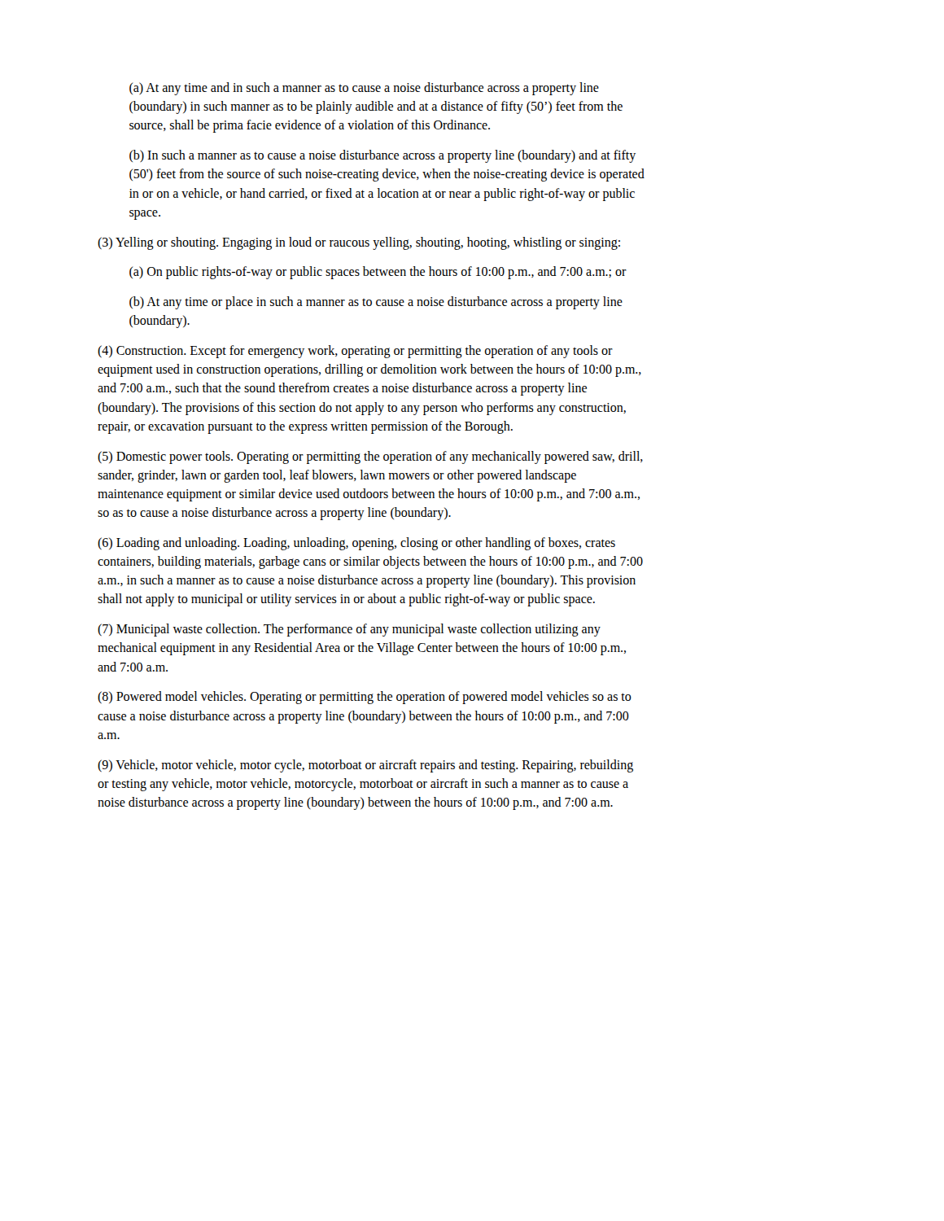(a) At any time and in such a manner as to cause a noise disturbance across a property line (boundary) in such manner as to be plainly audible and at a distance of fifty (50’) feet from the source, shall be prima facie evidence of a violation of this Ordinance.
(b) In such a manner as to cause a noise disturbance across a property line (boundary) and at fifty (50') feet from the source of such noise-creating device, when the noise-creating device is operated in or on a vehicle, or hand carried, or fixed at a location at or near a public right-of-way or public space.
(3) Yelling or shouting. Engaging in loud or raucous yelling, shouting, hooting, whistling or singing:
(a) On public rights-of-way or public spaces between the hours of 10:00 p.m., and 7:00 a.m.; or
(b) At any time or place in such a manner as to cause a noise disturbance across a property line (boundary).
(4) Construction. Except for emergency work, operating or permitting the operation of any tools or equipment used in construction operations, drilling or demolition work between the hours of 10:00 p.m., and 7:00 a.m., such that the sound therefrom creates a noise disturbance across a property line (boundary). The provisions of this section do not apply to any person who performs any construction, repair, or excavation pursuant to the express written permission of the Borough.
(5) Domestic power tools. Operating or permitting the operation of any mechanically powered saw, drill, sander, grinder, lawn or garden tool, leaf blowers, lawn mowers or other powered landscape maintenance equipment or similar device used outdoors between the hours of 10:00 p.m., and 7:00 a.m., so as to cause a noise disturbance across a property line (boundary).
(6) Loading and unloading. Loading, unloading, opening, closing or other handling of boxes, crates containers, building materials, garbage cans or similar objects between the hours of 10:00 p.m., and 7:00 a.m., in such a manner as to cause a noise disturbance across a property line (boundary). This provision shall not apply to municipal or utility services in or about a public right-of-way or public space.
(7) Municipal waste collection. The performance of any municipal waste collection utilizing any mechanical equipment in any Residential Area or the Village Center between the hours of 10:00 p.m., and 7:00 a.m.
(8) Powered model vehicles. Operating or permitting the operation of powered model vehicles so as to cause a noise disturbance across a property line (boundary) between the hours of 10:00 p.m., and 7:00 a.m.
(9) Vehicle, motor vehicle, motor cycle, motorboat or aircraft repairs and testing. Repairing, rebuilding or testing any vehicle, motor vehicle, motorcycle, motorboat or aircraft in such a manner as to cause a noise disturbance across a property line (boundary) between the hours of 10:00 p.m., and 7:00 a.m.